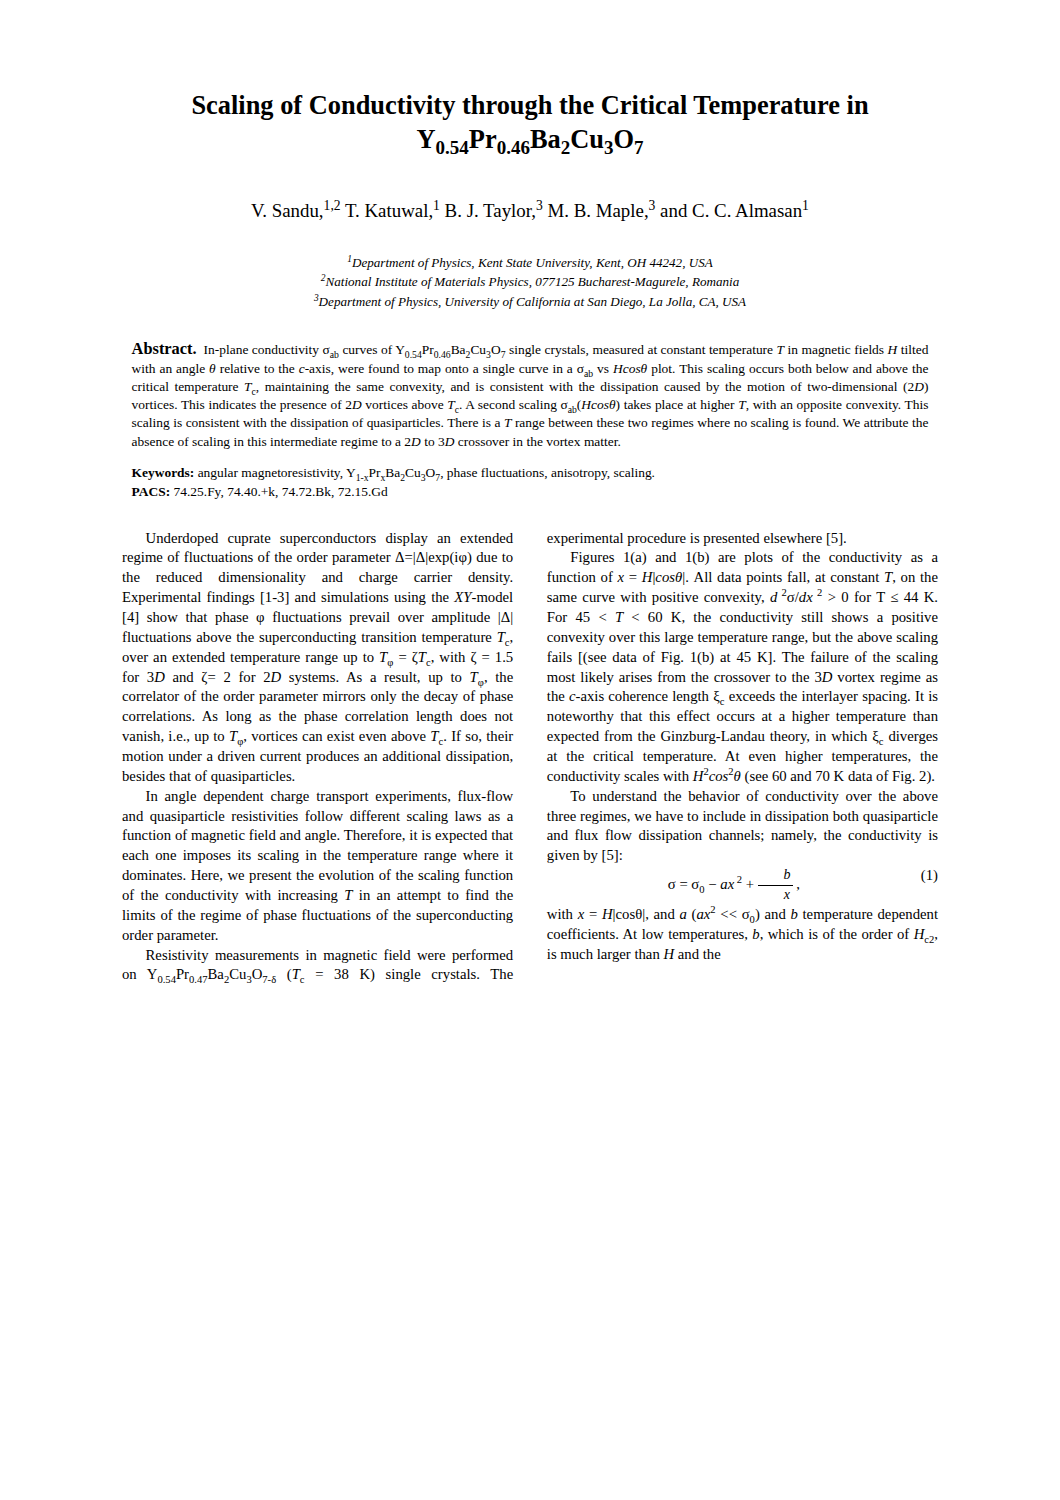Scaling of Conductivity through the Critical Temperature in
Y0.54Pr0.46Ba2Cu3O7
V. Sandu,1,2 T. Katuwal,1 B. J. Taylor,3 M. B. Maple,3 and C. C. Almasan1
1Department of Physics, Kent State University, Kent, OH 44242, USA
2National Institute of Materials Physics, 077125 Bucharest-Magurele, Romania
3Department of Physics, University of California at San Diego, La Jolla, CA, USA
Abstract. In-plane conductivity σab curves of Y0.54Pr0.46Ba2Cu3O7 single crystals, measured at constant temperature T in magnetic fields H tilted with an angle θ relative to the c-axis, were found to map onto a single curve in a σab vs Hcosθ plot. This scaling occurs both below and above the critical temperature Tc, maintaining the same convexity, and is consistent with the dissipation caused by the motion of two-dimensional (2D) vortices. This indicates the presence of 2D vortices above Tc. A second scaling σab(Hcosθ) takes place at higher T, with an opposite convexity. This scaling is consistent with the dissipation of quasiparticles. There is a T range between these two regimes where no scaling is found. We attribute the absence of scaling in this intermediate regime to a 2D to 3D crossover in the vortex matter.
Keywords: angular magnetoresistivity, Y1-xPrxBa2Cu3O7, phase fluctuations, anisotropy, scaling.
PACS: 74.25.Fy, 74.40.+k, 74.72.Bk, 72.15.Gd
Underdoped cuprate superconductors display an extended regime of fluctuations of the order parameter Δ=|Δ|exp(iφ) due to the reduced dimensionality and charge carrier density. Experimental findings [1-3] and simulations using the XY-model [4] show that phase φ fluctuations prevail over amplitude |Δ| fluctuations above the superconducting transition temperature Tc, over an extended temperature range up to Tφ = ζTc, with ζ = 1.5 for 3D and ζ= 2 for 2D systems. As a result, up to Tφ, the correlator of the order parameter mirrors only the decay of phase correlations. As long as the phase correlation length does not vanish, i.e., up to Tφ, vortices can exist even above Tc. If so, their motion under a driven current produces an additional dissipation, besides that of quasiparticles.
In angle dependent charge transport experiments, flux-flow and quasiparticle resistivities follow different scaling laws as a function of magnetic field and angle. Therefore, it is expected that each one imposes its scaling in the temperature range where it dominates. Here, we present the evolution of the scaling function of the conductivity with increasing T in an attempt to find the limits of the regime of phase fluctuations of the superconducting order parameter.
Resistivity measurements in magnetic field were performed on Y0.54Pr0.47Ba2Cu3O7-δ (Tc = 38 K) single crystals. The experimental procedure is presented elsewhere [5].
Figures 1(a) and 1(b) are plots of the conductivity as a function of x = H|cosθ|. All data points fall, at constant T, on the same curve with positive convexity, d 2σ/dx 2 > 0 for T ≤ 44 K. For 45 < T < 60 K, the conductivity still shows a positive convexity over this large temperature range, but the above scaling fails [(see data of Fig. 1(b) at 45 K]. The failure of the scaling most likely arises from the crossover to the 3D vortex regime as the c-axis coherence length ξc exceeds the interlayer spacing. It is noteworthy that this effect occurs at a higher temperature than expected from the Ginzburg-Landau theory, in which ξc diverges at the critical temperature. At even higher temperatures, the conductivity scales with H2cos2θ (see 60 and 70 K data of Fig. 2).
To understand the behavior of conductivity over the above three regimes, we have to include in dissipation both quasiparticle and flux flow dissipation channels; namely, the conductivity is given by [5]:
σ = σ0 − ax 2 + bx ,(1)
with x = H|cosθ|, and a (ax2 << σ0) and b temperature dependent coefficients. At low temperatures, b, which is of the order of Hc2, is much larger than H and the